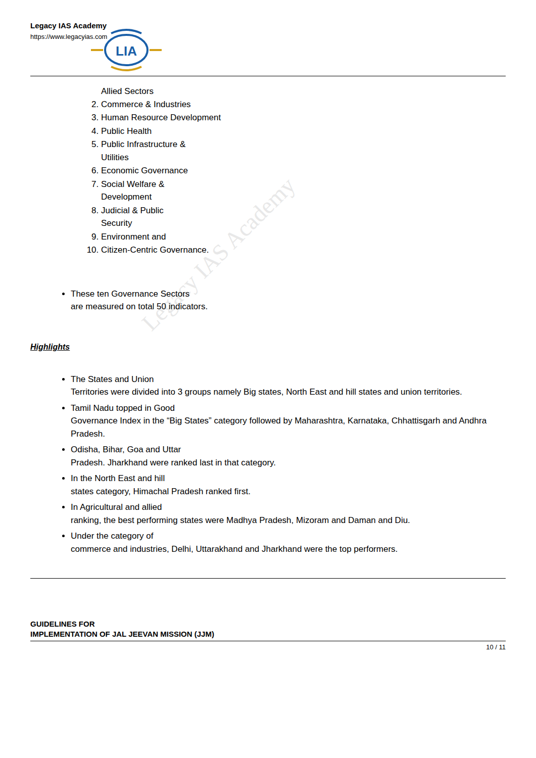Legacy IAS Academy
Legacy IAS Academy
https://www.legacyias.com
LIA
Allied Sectors
Commerce & Industries
Human Resource Development
Public Health
Public Infrastructure &
Utilities
Economic Governance
Social Welfare &
Development
Judicial & Public
Security
Environment and
Citizen-Centric Governance.
These ten Governance Sectors
are measured on total 50 indicators.
Highlights
The States and Union
Territories were divided into 3 groups namely Big states, North East and hill states and union territories.
Tamil Nadu topped in Good
Governance Index in the “Big States” category followed by Maharashtra, Karnataka, Chhattisgarh and Andhra Pradesh.
Odisha, Bihar, Goa and Uttar
Pradesh. Jharkhand were ranked last in that category.
In the North East and hill
states category, Himachal Pradesh ranked first.
In Agricultural and allied
ranking, the best performing states were Madhya Pradesh, Mizoram and Daman and Diu.
Under the category of
commerce and industries, Delhi, Uttarakhand and Jharkhand were the top performers.
GUIDELINES FOR
IMPLEMENTATION OF JAL JEEVAN MISSION (JJM)
10 / 11